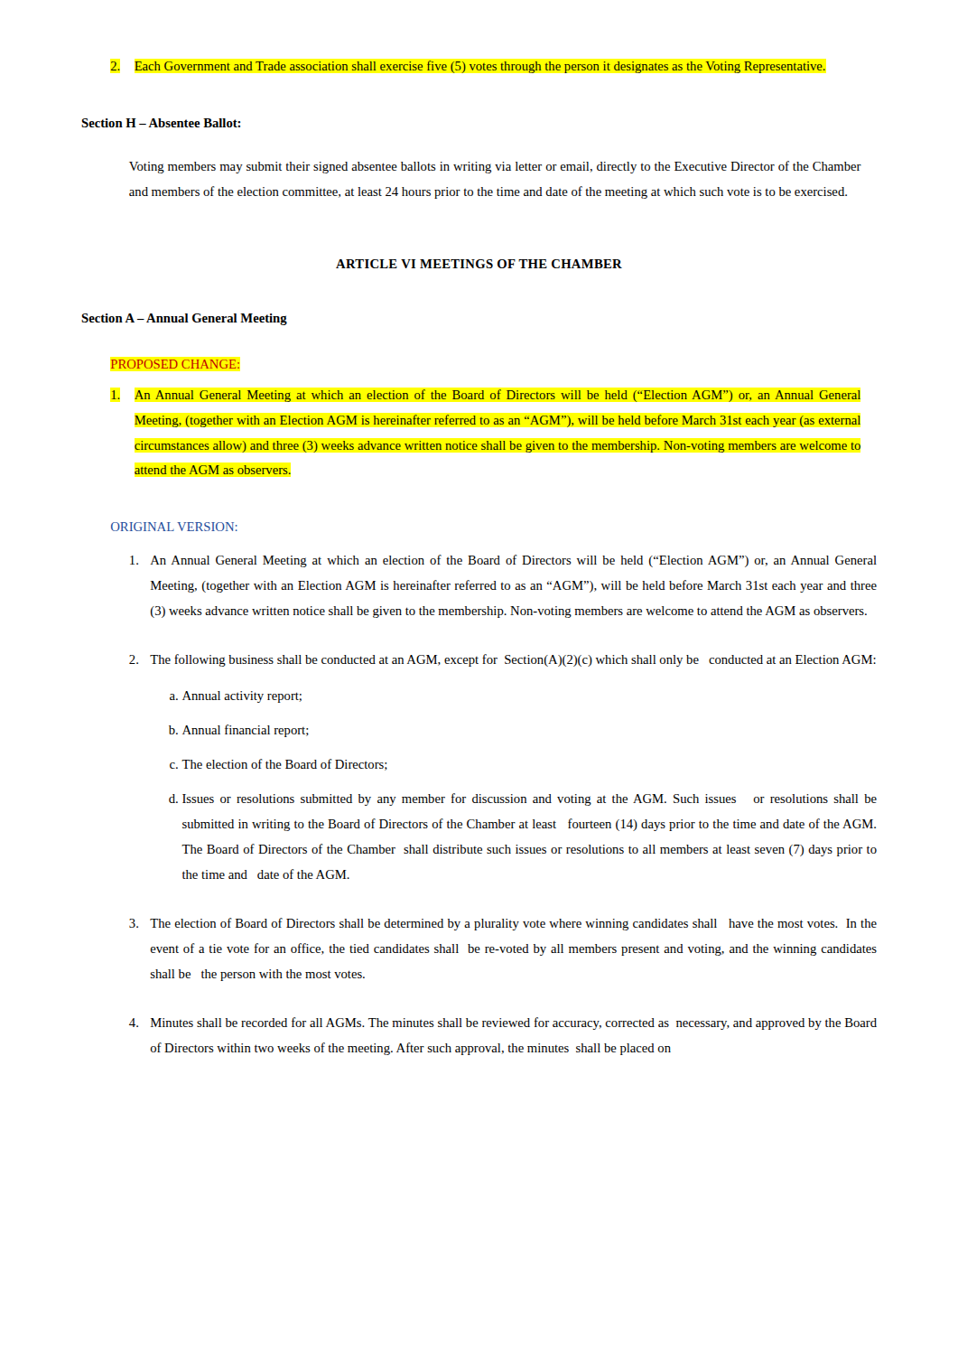2.
Each Government and Trade association shall exercise five (5) votes through the person it designates as the Voting Representative.
Section H – Absentee Ballot:
Voting members may submit their signed absentee ballots in writing via letter or email, directly to the Executive Director of the Chamber and members of the election committee, at least 24 hours prior to the time and date of the meeting at which such vote is to be exercised.
ARTICLE VI MEETINGS OF THE CHAMBER
Section A – Annual General Meeting
PROPOSED CHANGE:
1.
An Annual General Meeting at which an election of the Board of Directors will be held (“Election AGM”) or, an Annual General Meeting, (together with an Election AGM is hereinafter referred to as an “AGM”), will be held before March 31st each year (as external circumstances allow) and three (3) weeks advance written notice shall be given to the membership. Non-voting members are welcome to attend the AGM as observers.
ORIGINAL VERSION:
An Annual General Meeting at which an election of the Board of Directors will be held (“Election AGM”) or, an Annual General Meeting, (together with an Election AGM is hereinafter referred to as an “AGM”), will be held before March 31st each year and three (3) weeks advance written notice shall be given to the membership. Non-voting members are welcome to attend the AGM as observers.
The following business shall be conducted at an AGM, except for Section(A)(2)(c) which shall only be conducted at an Election AGM:
Annual activity report;
Annual financial report;
The election of the Board of Directors;
Issues or resolutions submitted by any member for discussion and voting at the AGM. Such issues or resolutions shall be submitted in writing to the Board of Directors of the Chamber at least fourteen (14) days prior to the time and date of the AGM. The Board of Directors of the Chamber shall distribute such issues or resolutions to all members at least seven (7) days prior to the time and date of the AGM.
The election of Board of Directors shall be determined by a plurality vote where winning candidates shall have the most votes. In the event of a tie vote for an office, the tied candidates shall be re-voted by all members present and voting, and the winning candidates shall be the person with the most votes.
Minutes shall be recorded for all AGMs. The minutes shall be reviewed for accuracy, corrected as necessary, and approved by the Board of Directors within two weeks of the meeting. After such approval, the minutes shall be placed on